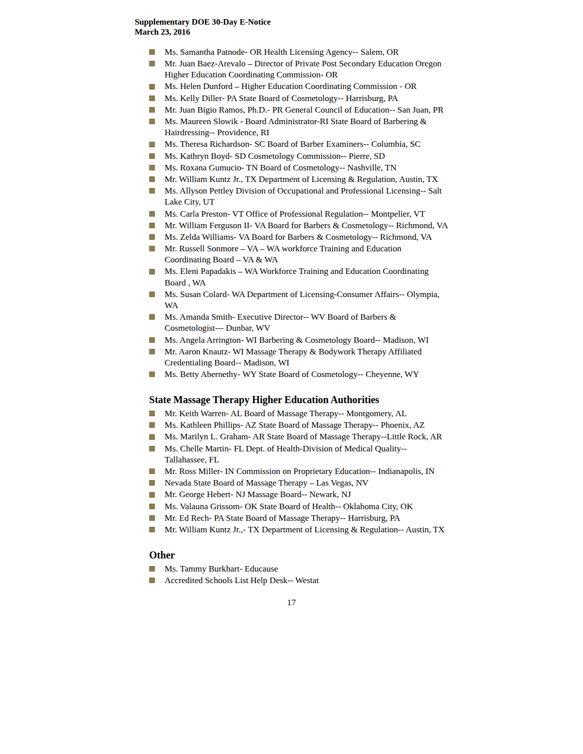Supplementary DOE 30-Day E-Notice
March 23, 2016
Ms. Samantha Patnode- OR Health Licensing Agency-- Salem, OR
Mr. Juan Baez-Arevalo – Director of Private Post Secondary Education Oregon Higher Education Coordinating Commission- OR
Ms. Helen Dunford – Higher Education Coordinating Commission - OR
Ms. Kelly Diller- PA State Board of Cosmetology-- Harrisburg, PA
Mr. Juan Bigio Ramos, Ph.D.- PR General Council of Education-- San Juan, PR
Ms. Maureen Slowik - Board Administrator-RI State Board of Barbering & Hairdressing-- Providence, RI
Ms. Theresa Richardson- SC Board of Barber Examiners-- Columbia, SC
Ms. Kathryn Boyd- SD Cosmetology Commission-- Pierre, SD
Ms. Roxana Gumucio- TN Board of Cosmetology-- Nashville, TN
Mr. William Kuntz Jr., TX Department of Licensing & Regulation, Austin, TX
Ms. Allyson Pettley Division of Occupational and Professional Licensing-- Salt Lake City, UT
Ms. Carla Preston- VT Office of Professional Regulation-- Montpelier, VT
Mr. William Ferguson II- VA Board for Barbers & Cosmetology-- Richmond, VA
Ms. Zelda Williams- VA Board for Barbers & Cosmetology-- Richmond, VA
Mr. Russell Sonmore – VA – WA workforce Training and Education Coordinating Board – VA & WA
Ms. Eleni Papadakis – WA Workforce Training and Education Coordinating Board , WA
Ms. Susan Colard- WA Department of Licensing-Consumer Affairs-- Olympia, WA
Ms. Amanda Smith- Executive Director-- WV Board of Barbers & Cosmetologist--- Dunbar, WV
Ms. Angela Arrington- WI Barbering & Cosmetology Board-- Madison, WI
Mr. Aaron Knautz- WI Massage Therapy & Bodywork Therapy Affiliated Credentialing Board-- Madison, WI
Ms. Betty Abernethy- WY State Board of Cosmetology-- Cheyenne, WY
State Massage Therapy Higher Education Authorities
Mr. Keith Warren- AL Board of Massage Therapy-- Montgomery, AL
Ms. Kathleen Phillips- AZ State Board of Massage Therapy-- Phoenix, AZ
Ms. Marilyn L. Graham- AR State Board of Massage Therapy--Little Rock, AR
Ms. Chelle Martin- FL Dept. of Health-Division of Medical Quality-- Tallahassee, FL
Mr. Ross Miller- IN Commission on Proprietary Education-- Indianapolis, IN
Nevada State Board of Massage Therapy – Las Vegas, NV
Mr. George Hebert- NJ Massage Board-- Newark, NJ
Ms. Valauna Grissom- OK State Board of Health-- Oklahoma City, OK
Mr. Ed Rech- PA State Board of Massage Therapy-- Harrisburg, PA
Mr. William Kuntz Jr.,- TX Department of Licensing & Regulation-- Austin, TX
Other
Ms. Tammy Burkhart- Educause
Accredited Schools List Help Desk-- Westat
17